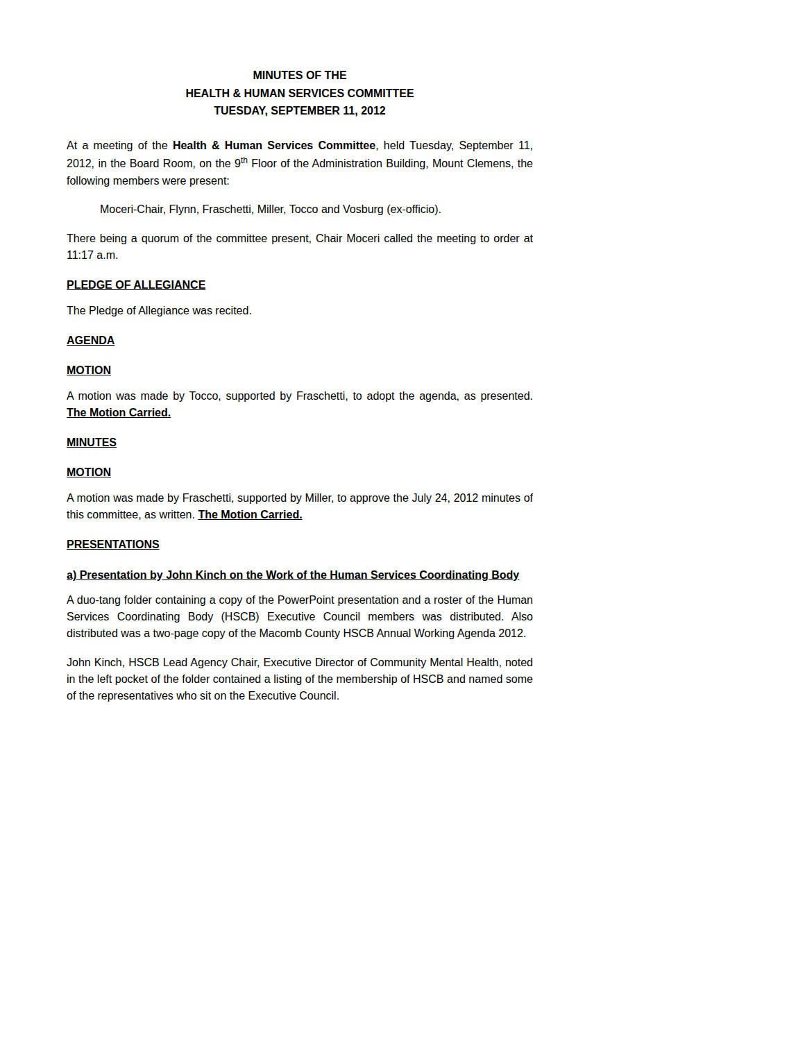MINUTES OF THE
HEALTH & HUMAN SERVICES COMMITTEE
TUESDAY, SEPTEMBER 11, 2012
At a meeting of the Health & Human Services Committee, held Tuesday, September 11, 2012, in the Board Room, on the 9th Floor of the Administration Building, Mount Clemens, the following members were present:
Moceri-Chair, Flynn, Fraschetti, Miller, Tocco and Vosburg (ex-officio).
There being a quorum of the committee present, Chair Moceri called the meeting to order at 11:17 a.m.
PLEDGE OF ALLEGIANCE
The Pledge of Allegiance was recited.
AGENDA
MOTION
A motion was made by Tocco, supported by Fraschetti, to adopt the agenda, as presented. The Motion Carried.
MINUTES
MOTION
A motion was made by Fraschetti, supported by Miller, to approve the July 24, 2012 minutes of this committee, as written. The Motion Carried.
PRESENTATIONS
a) Presentation by John Kinch on the Work of the Human Services Coordinating Body
A duo-tang folder containing a copy of the PowerPoint presentation and a roster of the Human Services Coordinating Body (HSCB) Executive Council members was distributed. Also distributed was a two-page copy of the Macomb County HSCB Annual Working Agenda 2012.
John Kinch, HSCB Lead Agency Chair, Executive Director of Community Mental Health, noted in the left pocket of the folder contained a listing of the membership of HSCB and named some of the representatives who sit on the Executive Council.